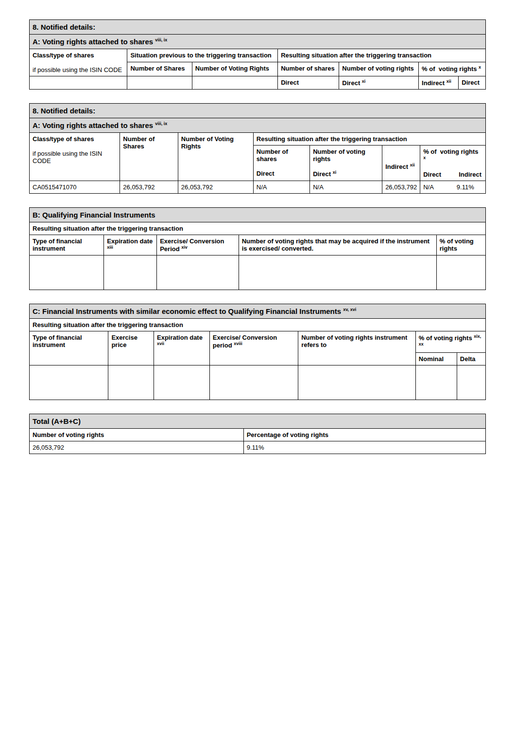| 8. Notified details: |
| A: Voting rights attached to shares viii, ix |
| Class/type of shares if possible using the ISIN CODE | Situation previous to the triggering transaction | Resulting situation after the triggering transaction |
| Number of Shares | Number of Voting Rights | Number of shares | Number of voting rights | % of voting rights x |
| | | | Direct | Direct xi | Indirect xii | Direct |
| 8. Notified details: |
| A: Voting rights attached to shares viii, ix |
| Class/type of shares if possible using the ISIN CODE | Number of Shares | Number of Voting Rights | Resulting situation after the triggering transaction |
| Number of shares Direct | Number of voting rights Direct xi | Indirect xii | % of voting rights x Direct Indirect |
| CA0515471070 | 26,053,792 | 26,053,792 | N/A | N/A | 26,053,792 | N/A 9.11% |
| B: Qualifying Financial Instruments |
| Resulting situation after the triggering transaction |
| Type of financial instrument | Expiration date xiii | Exercise/ Conversion Period xiv | Number of voting rights that may be acquired if the instrument is exercised/ converted. | % of voting rights |
| C: Financial Instruments with similar economic effect to Qualifying Financial Instruments xv, xvi |
| Resulting situation after the triggering transaction |
| Type of financial instrument | Exercise price | Expiration date xvii | Exercise/ Conversion period xviii | Number of voting rights instrument refers to | % of voting rights xix, xx |
| Nominal | Delta |
| Total (A+B+C) |
| Number of voting rights | Percentage of voting rights |
| 26,053,792 | 9.11% |